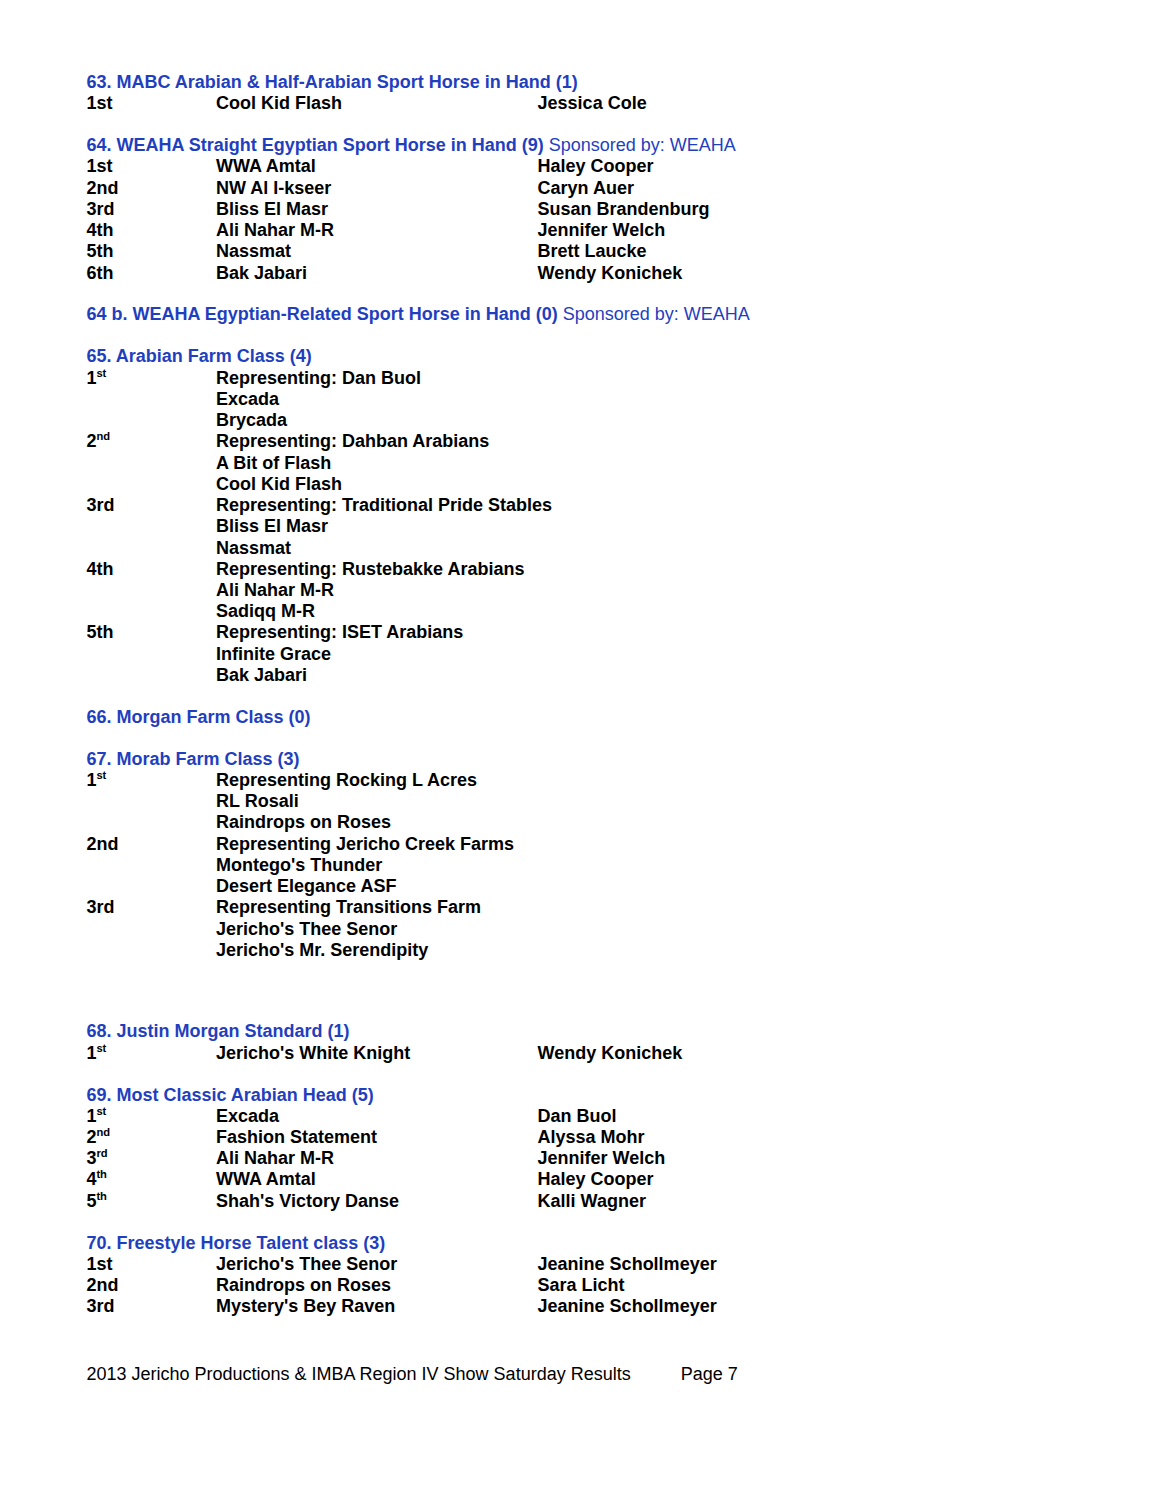63. MABC Arabian & Half-Arabian Sport Horse in Hand (1)
| 1st | Cool Kid Flash | Jessica Cole |
64. WEAHA Straight Egyptian Sport Horse in Hand (9) Sponsored by: WEAHA
| 1st | WWA Amtal | Haley Cooper |
| 2nd | NW Al I-kseer | Caryn Auer |
| 3rd | Bliss El Masr | Susan Brandenburg |
| 4th | Ali Nahar M-R | Jennifer Welch |
| 5th | Nassmat | Brett Laucke |
| 6th | Bak Jabari | Wendy Konichek |
64 b. WEAHA Egyptian-Related Sport Horse in Hand (0) Sponsored by: WEAHA
65. Arabian Farm Class (4)
| 1 st | Representing: Dan Buol | |
| | Excada | |
| | Brycada | |
| 2 nd | Representing: Dahban Arabians | |
| | A Bit of Flash | |
| | Cool Kid Flash | |
| 3rd | Representing: Traditional Pride Stables | |
| | Bliss El Masr | |
| | Nassmat | |
| 4th | Representing: Rustebakke Arabians | |
| | Ali Nahar M-R | |
| | Sadiqq M-R | |
| 5th | Representing: ISET Arabians | |
| | Infinite Grace | |
| | Bak Jabari | |
66. Morgan Farm Class (0)
67. Morab Farm Class (3)
| 1 st | Representing Rocking L Acres | |
| | RL Rosali | |
| | Raindrops on Roses | |
| 2nd | Representing Jericho Creek Farms | |
| | Montego's Thunder | |
| | Desert Elegance ASF | |
| 3rd | Representing Transitions Farm | |
| | Jericho's Thee Senor | |
| | Jericho's Mr. Serendipity | |
68. Justin Morgan Standard (1)
| 1 st | Jericho's White Knight | Wendy Konichek |
69. Most Classic Arabian Head (5)
| 1 st | Excada | Dan Buol |
| 2 nd | Fashion Statement | Alyssa Mohr |
| 3 rd | Ali Nahar M-R | Jennifer Welch |
| 4 th | WWA Amtal | Haley Cooper |
| 5 th | Shah's Victory Danse | Kalli Wagner |
70. Freestyle Horse Talent class (3)
| 1st | Jericho's Thee Senor | Jeanine Schollmeyer |
| 2nd | Raindrops on Roses | Sara Licht |
| 3rd | Mystery's Bey Raven | Jeanine Schollmeyer |
2013 Jericho Productions & IMBA Region IV Show Saturday Results Page 7